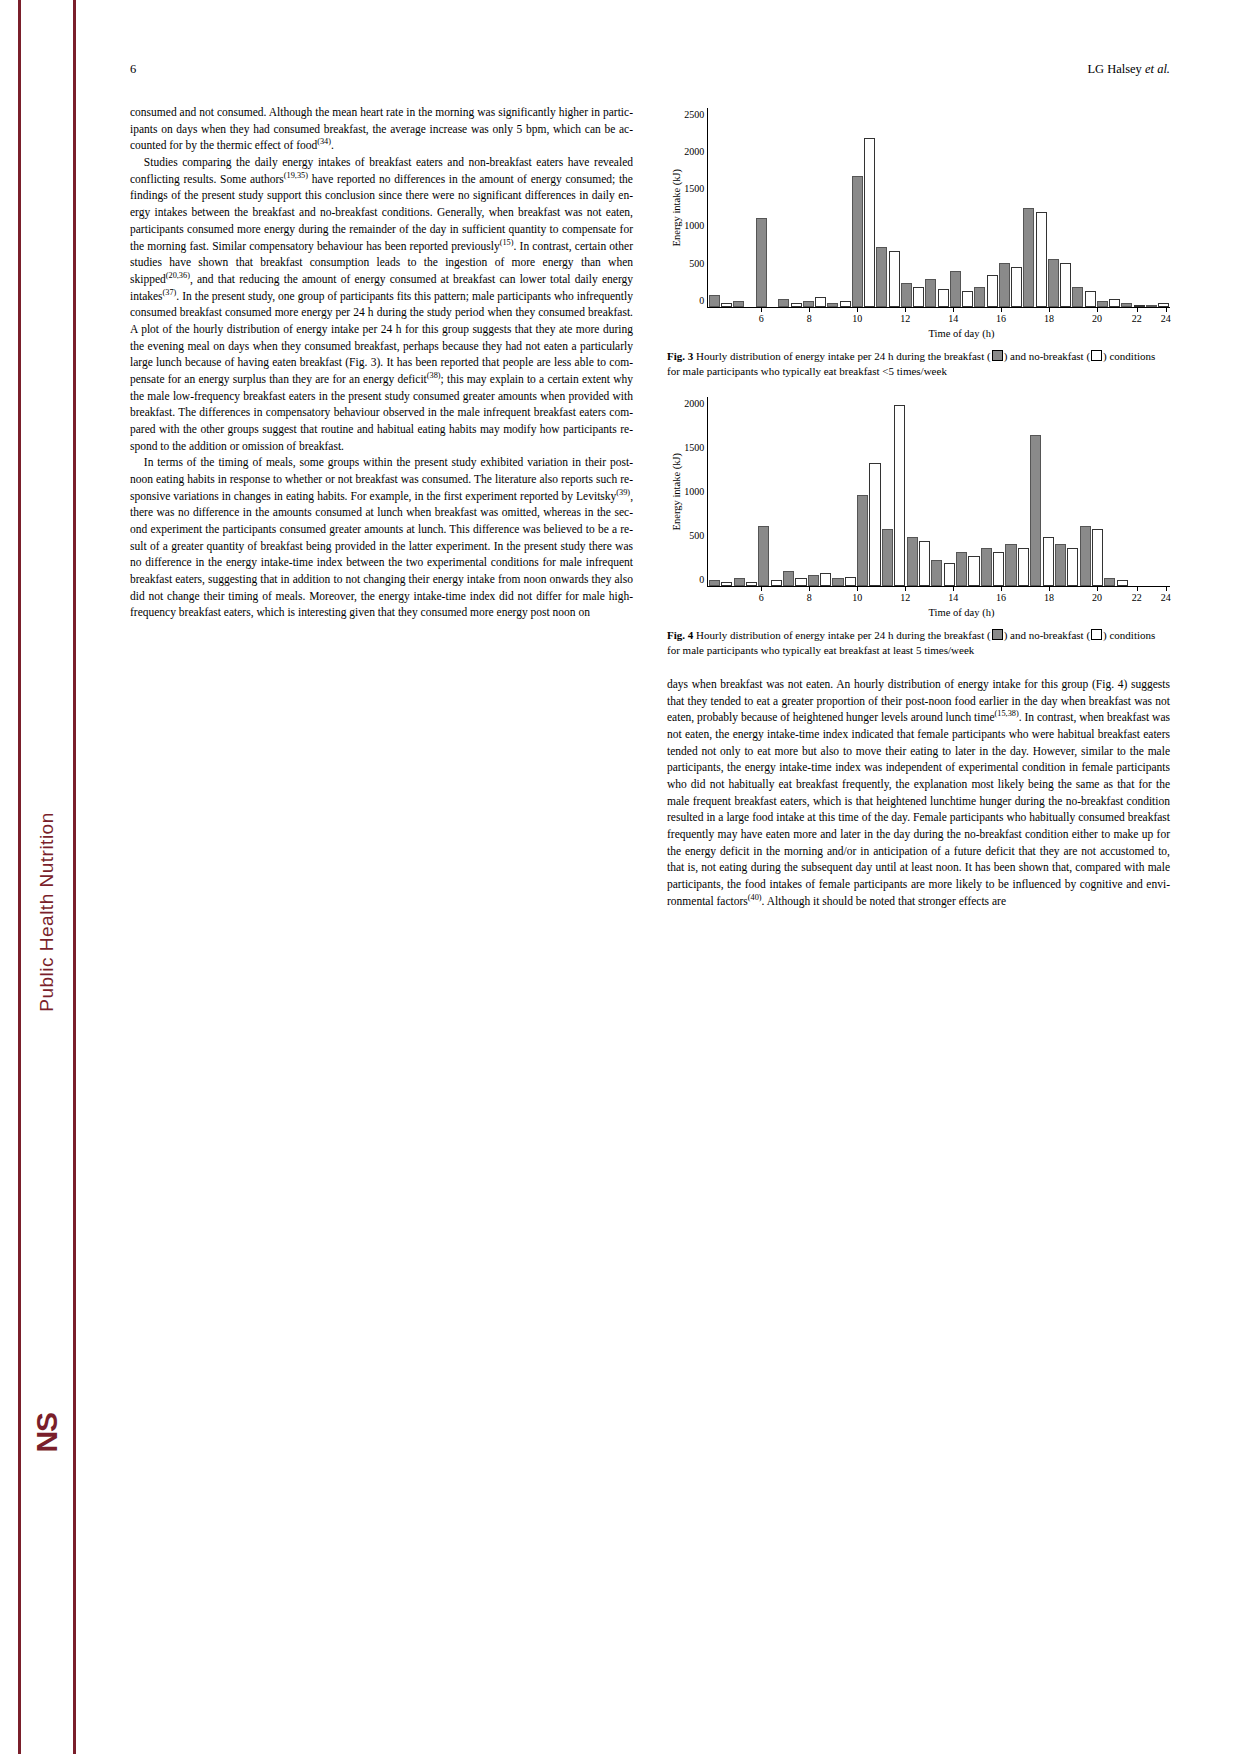Public Health Nutrition
NS
6
LG Halsey et al.
consumed and not consumed. Although the mean heart rate in the morning was significantly higher in participants on days when they had consumed breakfast, the average increase was only 5 bpm, which can be accounted for by the thermic effect of food(34).
Studies comparing the daily energy intakes of breakfast eaters and non-breakfast eaters have revealed conflicting results. Some authors(19,35) have reported no differences in the amount of energy consumed; the findings of the present study support this conclusion since there were no significant differences in daily energy intakes between the breakfast and no-breakfast conditions. Generally, when breakfast was not eaten, participants consumed more energy during the remainder of the day in sufficient quantity to compensate for the morning fast. Similar compensatory behaviour has been reported previously(15). In contrast, certain other studies have shown that breakfast consumption leads to the ingestion of more energy than when skipped(20,36), and that reducing the amount of energy consumed at breakfast can lower total daily energy intakes(37). In the present study, one group of participants fits this pattern; male participants who infrequently consumed breakfast consumed more energy per 24 h during the study period when they consumed breakfast. A plot of the hourly distribution of energy intake per 24 h for this group suggests that they ate more during the evening meal on days when they consumed breakfast, perhaps because they had not eaten a particularly large lunch because of having eaten breakfast (Fig. 3). It has been reported that people are less able to compensate for an energy surplus than they are for an energy deficit(38); this may explain to a certain extent why the male low-frequency breakfast eaters in the present study consumed greater amounts when provided with breakfast. The differences in compensatory behaviour observed in the male infrequent breakfast eaters compared with the other groups suggest that routine and habitual eating habits may modify how participants respond to the addition or omission of breakfast.
In terms of the timing of meals, some groups within the present study exhibited variation in their post-noon eating habits in response to whether or not breakfast was consumed. The literature also reports such responsive variations in changes in eating habits. For example, in the first experiment reported by Levitsky(39), there was no difference in the amounts consumed at lunch when breakfast was omitted, whereas in the second experiment the participants consumed greater amounts at lunch. This difference was believed to be a result of a greater quantity of breakfast being provided in the latter experiment. In the present study there was no difference in the energy intake-time index between the two experimental conditions for male infrequent breakfast eaters, suggesting that in addition to not changing their energy intake from noon onwards they also did not change their timing of meals. Moreover, the energy intake-time index did not differ for male high-frequency breakfast eaters, which is interesting given that they consumed more energy post noon on
Energy intake (kJ)
2500
2000
1500
1000
500
0
6
8
10
12
14
16
18
20
22
24
Time of day (h)
Fig. 3 Hourly distribution of energy intake per 24 h during the breakfast ( ) and no-breakfast ( ) conditions for male participants who typically eat breakfast <5 times/week
Energy intake (kJ)
2000
1500
1000
500
0
6
8
10
12
14
16
18
20
22
24
Time of day (h)
Fig. 4 Hourly distribution of energy intake per 24 h during the breakfast ( ) and no-breakfast ( ) conditions for male participants who typically eat breakfast at least 5 times/week
days when breakfast was not eaten. An hourly distribution of energy intake for this group (Fig. 4) suggests that they tended to eat a greater proportion of their post-noon food earlier in the day when breakfast was not eaten, probably because of heightened hunger levels around lunch time(15,38). In contrast, when breakfast was not eaten, the energy intake-time index indicated that female participants who were habitual breakfast eaters tended not only to eat more but also to move their eating to later in the day. However, similar to the male participants, the energy intake-time index was independent of experimental condition in female participants who did not habitually eat breakfast frequently, the explanation most likely being the same as that for the male frequent breakfast eaters, which is that heightened lunchtime hunger during the no-breakfast condition resulted in a large food intake at this time of the day. Female participants who habitually consumed breakfast frequently may have eaten more and later in the day during the no-breakfast condition either to make up for the energy deficit in the morning and/or in anticipation of a future deficit that they are not accustomed to, that is, not eating during the subsequent day until at least noon. It has been shown that, compared with male participants, the food intakes of female participants are more likely to be influenced by cognitive and environmental factors(40). Although it should be noted that stronger effects are